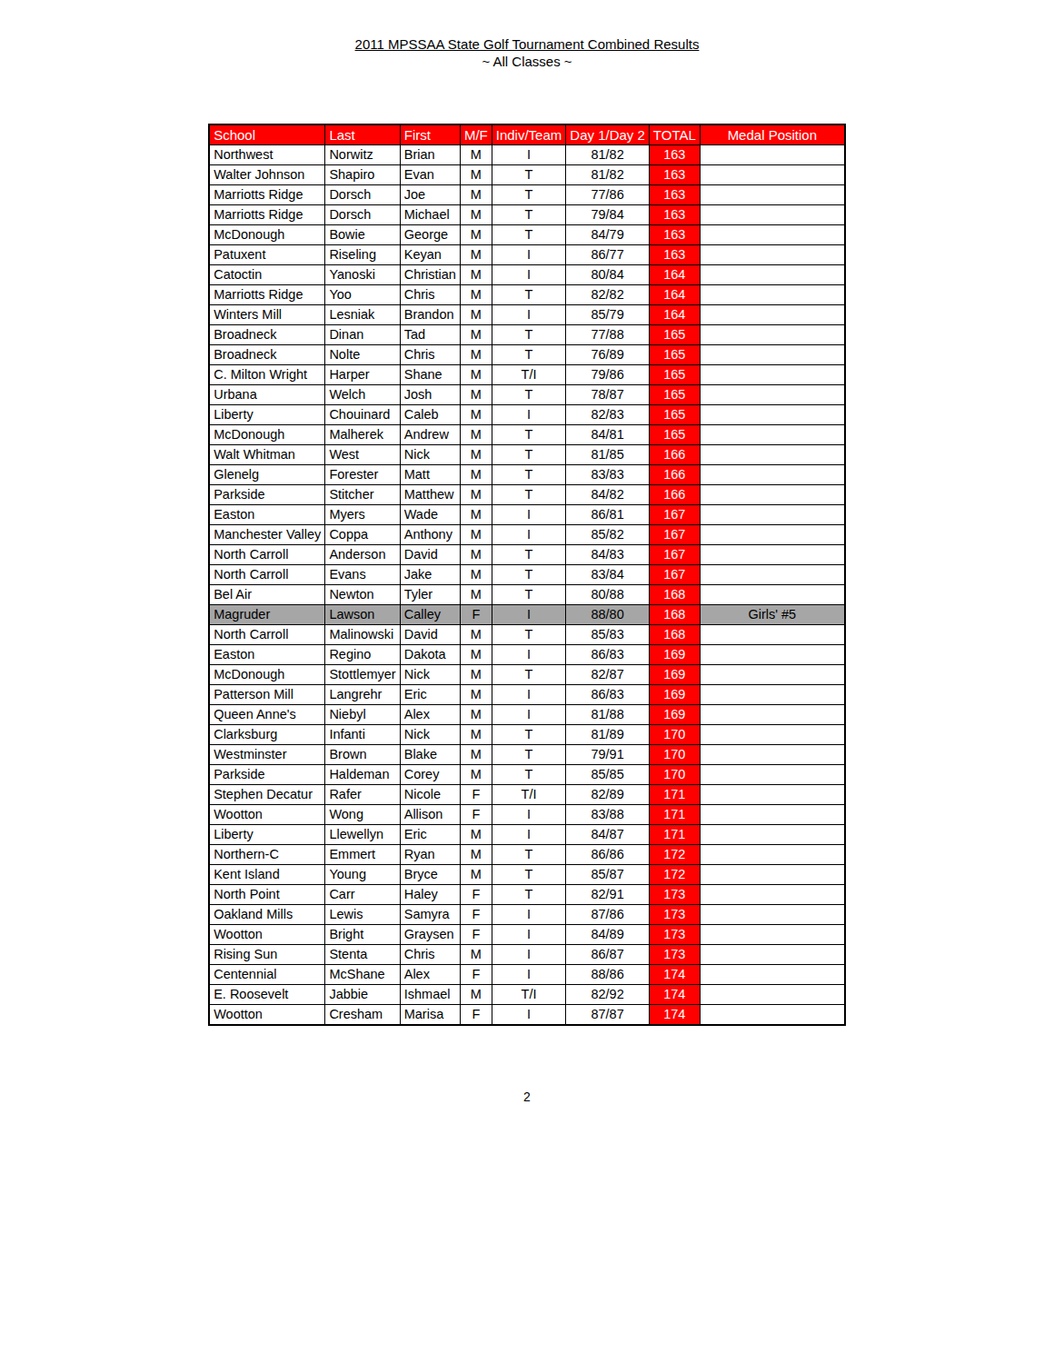2011 MPSSAA State Golf Tournament Combined Results ~ All Classes ~
| School | Last | First | M/F | Indiv/Team | Day 1/Day 2 | TOTAL | Medal Position |
| --- | --- | --- | --- | --- | --- | --- | --- |
| Northwest | Norwitz | Brian | M | I | 81/82 | 163 | |
| Walter Johnson | Shapiro | Evan | M | T | 81/82 | 163 | |
| Marriotts Ridge | Dorsch | Joe | M | T | 77/86 | 163 | |
| Marriotts Ridge | Dorsch | Michael | M | T | 79/84 | 163 | |
| McDonough | Bowie | George | M | T | 84/79 | 163 | |
| Patuxent | Riseling | Keyan | M | I | 86/77 | 163 | |
| Catoctin | Yanoski | Christian | M | I | 80/84 | 164 | |
| Marriotts Ridge | Yoo | Chris | M | T | 82/82 | 164 | |
| Winters Mill | Lesniak | Brandon | M | I | 85/79 | 164 | |
| Broadneck | Dinan | Tad | M | T | 77/88 | 165 | |
| Broadneck | Nolte | Chris | M | T | 76/89 | 165 | |
| C. Milton Wright | Harper | Shane | M | T/I | 79/86 | 165 | |
| Urbana | Welch | Josh | M | T | 78/87 | 165 | |
| Liberty | Chouinard | Caleb | M | I | 82/83 | 165 | |
| McDonough | Malherek | Andrew | M | T | 84/81 | 165 | |
| Walt Whitman | West | Nick | M | T | 81/85 | 166 | |
| Glenelg | Forester | Matt | M | T | 83/83 | 166 | |
| Parkside | Stitcher | Matthew | M | T | 84/82 | 166 | |
| Easton | Myers | Wade | M | I | 86/81 | 167 | |
| Manchester Valley | Coppa | Anthony | M | I | 85/82 | 167 | |
| North Carroll | Anderson | David | M | T | 84/83 | 167 | |
| North Carroll | Evans | Jake | M | T | 83/84 | 167 | |
| Bel Air | Newton | Tyler | M | T | 80/88 | 168 | |
| Magruder | Lawson | Calley | F | I | 88/80 | 168 | Girls' #5 |
| North Carroll | Malinowski | David | M | T | 85/83 | 168 | |
| Easton | Regino | Dakota | M | I | 86/83 | 169 | |
| McDonough | Stottlemyer | Nick | M | T | 82/87 | 169 | |
| Patterson Mill | Langrehr | Eric | M | I | 86/83 | 169 | |
| Queen Anne's | Niebyl | Alex | M | I | 81/88 | 169 | |
| Clarksburg | Infanti | Nick | M | T | 81/89 | 170 | |
| Westminster | Brown | Blake | M | T | 79/91 | 170 | |
| Parkside | Haldeman | Corey | M | T | 85/85 | 170 | |
| Stephen Decatur | Rafer | Nicole | F | T/I | 82/89 | 171 | |
| Wootton | Wong | Allison | F | I | 83/88 | 171 | |
| Liberty | Llewellyn | Eric | M | I | 84/87 | 171 | |
| Northern-C | Emmert | Ryan | M | T | 86/86 | 172 | |
| Kent Island | Young | Bryce | M | T | 85/87 | 172 | |
| North Point | Carr | Haley | F | T | 82/91 | 173 | |
| Oakland Mills | Lewis | Samyra | F | I | 87/86 | 173 | |
| Wootton | Bright | Graysen | F | I | 84/89 | 173 | |
| Rising Sun | Stenta | Chris | M | I | 86/87 | 173 | |
| Centennial | McShane | Alex | F | I | 88/86 | 174 | |
| E. Roosevelt | Jabbie | Ishmael | M | T/I | 82/92 | 174 | |
| Wootton | Cresham | Marisa | F | I | 87/87 | 174 | |
2